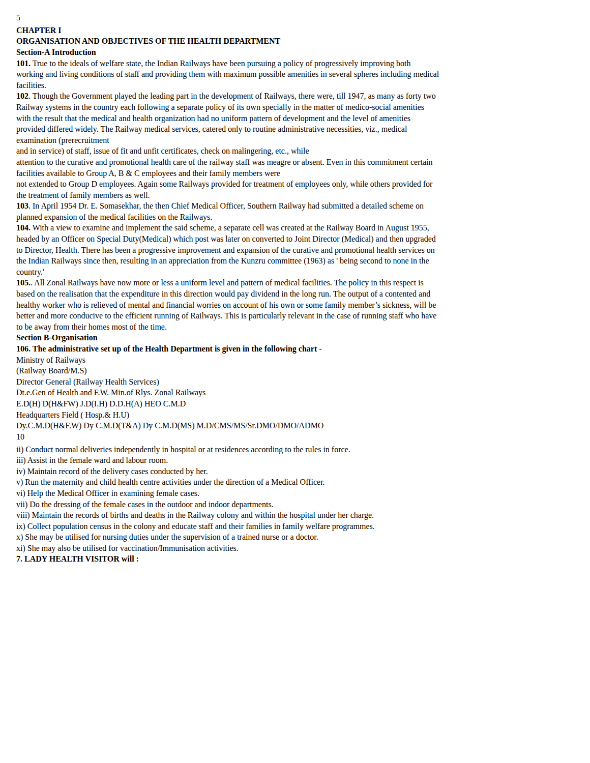5
CHAPTER I
ORGANISATION AND OBJECTIVES OF THE HEALTH DEPARTMENT
Section-A Introduction
101. True to the ideals of welfare state, the Indian Railways have been pursuing a policy of progressively improving both working and living conditions of staff and providing them with maximum possible amenities in several spheres including medical facilities.
102. Though the Government played the leading part in the development of Railways, there were, till 1947, as many as forty two Railway systems in the country each following a separate policy of its own specially in the matter of medico-social amenities with the result that the medical and health organization had no uniform pattern of development and the level of amenities provided differed widely. The Railway medical services, catered only to routine administrative necessities, viz., medical examination (prerecruitment
and in service) of staff, issue of fit and unfit certificates, check on malingering, etc., while
attention to the curative and promotional health care of the railway staff was meagre or absent. Even in this commitment certain facilities available to Group A, B & C employees and their family members were
not extended to Group D employees. Again some Railways provided for treatment of employees only, while others provided for the treatment of family members as well.
103. In April 1954 Dr. E. Somasekhar, the then Chief Medical Officer, Southern Railway had submitted a detailed scheme on planned expansion of the medical facilities on the Railways.
104. With a view to examine and implement the said scheme, a separate cell was created at the Railway Board in August 1955, headed by an Officer on Special Duty(Medical) which post was later on converted to Joint Director (Medical) and then upgraded to Director, Health. There has been a progressive improvement and expansion of the curative and promotional health services on the Indian Railways since then, resulting in an appreciation from the Kunzru committee (1963) as ' being second to none in the country.'
105.. All Zonal Railways have now more or less a uniform level and pattern of medical facilities. The policy in this respect is based on the realisation that the expenditure in this direction would pay dividend in the long run. The output of a contented and healthy worker who is relieved of mental and financial worries on account of his own or some family member’s sickness, will be better and more conducive to the efficient running of Railways. This is particularly relevant in the case of running staff who have to be away from their homes most of the time.
Section B-Organisation
106. The administrative set up of the Health Department is given in the following chart -
Ministry of Railways
(Railway Board/M.S)
Director General (Railway Health Services)
Dt.e.Gen of Health and F.W. Min.of Rlys. Zonal Railways
E.D(H) D(H&FW) J.D(I.H) D.D.H(A) HEO C.M.D
Headquarters Field ( Hosp.& H.U)
Dy.C.M.D(H&F.W) Dy C.M.D(T&A) Dy C.M.D(MS) M.D/CMS/MS/Sr.DMO/DMO/ADMO
10
ii) Conduct normal deliveries independently in hospital or at residences according to the rules in force.
iii) Assist in the female ward and labour room.
iv) Maintain record of the delivery cases conducted by her.
v) Run the maternity and child health centre activities under the direction of a Medical Officer.
vi) Help the Medical Officer in examining female cases.
vii) Do the dressing of the female cases in the outdoor and indoor departments.
viii) Maintain the records of births and deaths in the Railway colony and within the hospital under her charge.
ix) Collect population census in the colony and educate staff and their families in family welfare programmes.
x) She may be utilised for nursing duties under the supervision of a trained nurse or a doctor.
xi) She may also be utilised for vaccination/Immunisation activities.
7. LADY HEALTH VISITOR will :